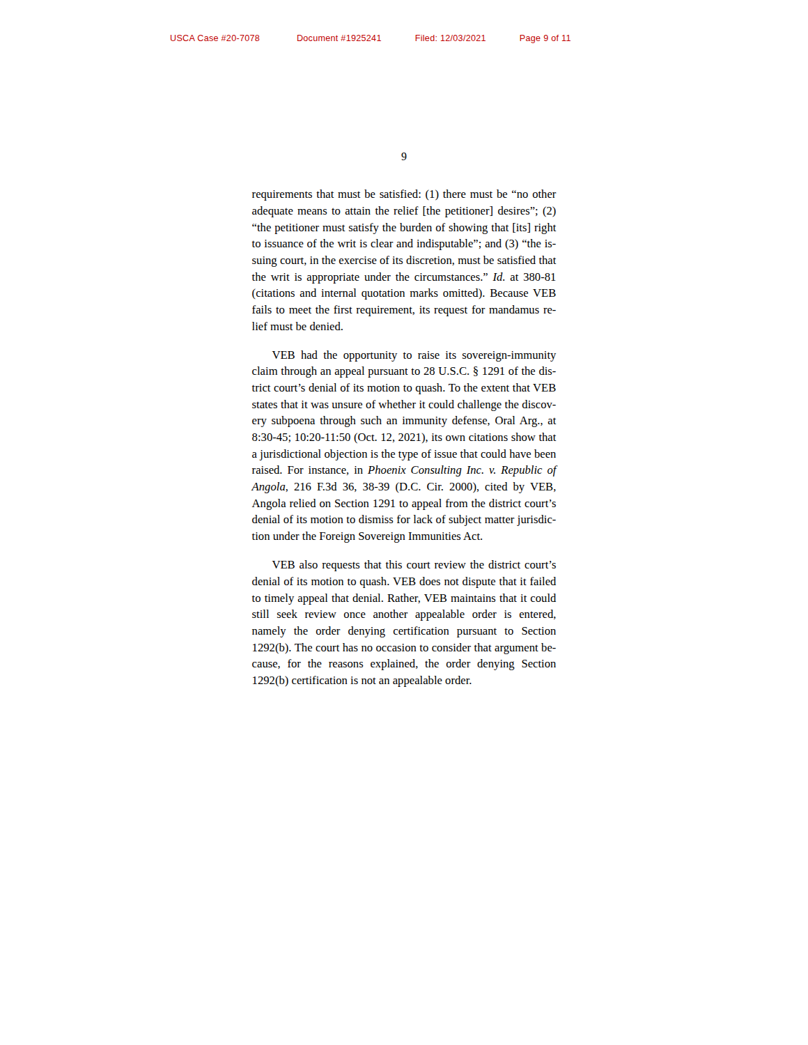USCA Case #20-7078 Document #1925241 Filed: 12/03/2021 Page 9 of 11
9
requirements that must be satisfied: (1) there must be “no other adequate means to attain the relief [the petitioner] desires”; (2) “the petitioner must satisfy the burden of showing that [its] right to issuance of the writ is clear and indisputable”; and (3) “the issuing court, in the exercise of its discretion, must be satisfied that the writ is appropriate under the circumstances.” Id. at 380-81 (citations and internal quotation marks omitted). Because VEB fails to meet the first requirement, its request for mandamus relief must be denied.
VEB had the opportunity to raise its sovereign-immunity claim through an appeal pursuant to 28 U.S.C. § 1291 of the district court’s denial of its motion to quash. To the extent that VEB states that it was unsure of whether it could challenge the discovery subpoena through such an immunity defense, Oral Arg., at 8:30-45; 10:20-11:50 (Oct. 12, 2021), its own citations show that a jurisdictional objection is the type of issue that could have been raised. For instance, in Phoenix Consulting Inc. v. Republic of Angola, 216 F.3d 36, 38-39 (D.C. Cir. 2000), cited by VEB, Angola relied on Section 1291 to appeal from the district court’s denial of its motion to dismiss for lack of subject matter jurisdiction under the Foreign Sovereign Immunities Act.
VEB also requests that this court review the district court’s denial of its motion to quash. VEB does not dispute that it failed to timely appeal that denial. Rather, VEB maintains that it could still seek review once another appealable order is entered, namely the order denying certification pursuant to Section 1292(b). The court has no occasion to consider that argument because, for the reasons explained, the order denying Section 1292(b) certification is not an appealable order.